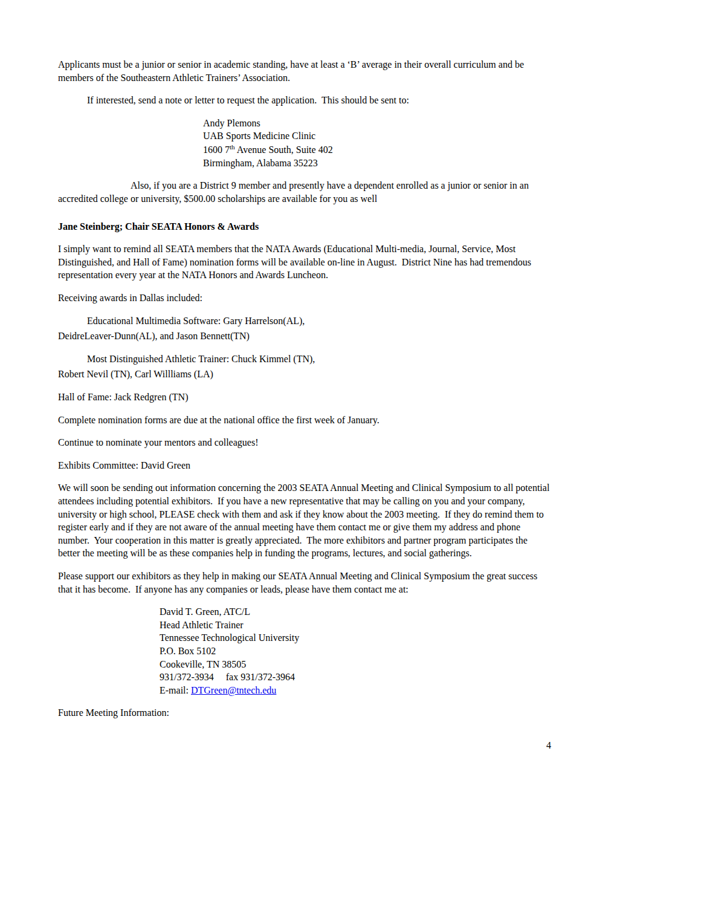Applicants must be a junior or senior in academic standing, have at least a ‘B’ average in their overall curriculum and be members of the Southeastern Athletic Trainers’ Association.
If interested, send a note or letter to request the application. This should be sent to:
Andy Plemons
UAB Sports Medicine Clinic
1600 7th Avenue South, Suite 402
Birmingham, Alabama 35223
Also, if you are a District 9 member and presently have a dependent enrolled as a junior or senior in an accredited college or university, $500.00 scholarships are available for you as well
Jane Steinberg; Chair SEATA Honors & Awards
I simply want to remind all SEATA members that the NATA Awards (Educational Multi-media, Journal, Service, Most Distinguished, and Hall of Fame) nomination forms will be available on-line in August. District Nine has had tremendous representation every year at the NATA Honors and Awards Luncheon.
Receiving awards in Dallas included:
Educational Multimedia Software: Gary Harrelson(AL),
DeidreLeaver-Dunn(AL), and Jason Bennett(TN)
Most Distinguished Athletic Trainer: Chuck Kimmel (TN),
Robert Nevil (TN), Carl Willliams (LA)
Hall of Fame: Jack Redgren (TN)
Complete nomination forms are due at the national office the first week of January.
Continue to nominate your mentors and colleagues!
Exhibits Committee: David Green
We will soon be sending out information concerning the 2003 SEATA Annual Meeting and Clinical Symposium to all potential attendees including potential exhibitors. If you have a new representative that may be calling on you and your company, university or high school, PLEASE check with them and ask if they know about the 2003 meeting. If they do remind them to register early and if they are not aware of the annual meeting have them contact me or give them my address and phone number. Your cooperation in this matter is greatly appreciated. The more exhibitors and partner program participates the better the meeting will be as these companies help in funding the programs, lectures, and social gatherings.
Please support our exhibitors as they help in making our SEATA Annual Meeting and Clinical Symposium the great success that it has become. If anyone has any companies or leads, please have them contact me at:
David T. Green, ATC/L
Head Athletic Trainer
Tennessee Technological University
P.O. Box 5102
Cookeville, TN 38505
931/372-3934 fax 931/372-3964
E-mail: DTGreen@tntech.edu
Future Meeting Information:
4